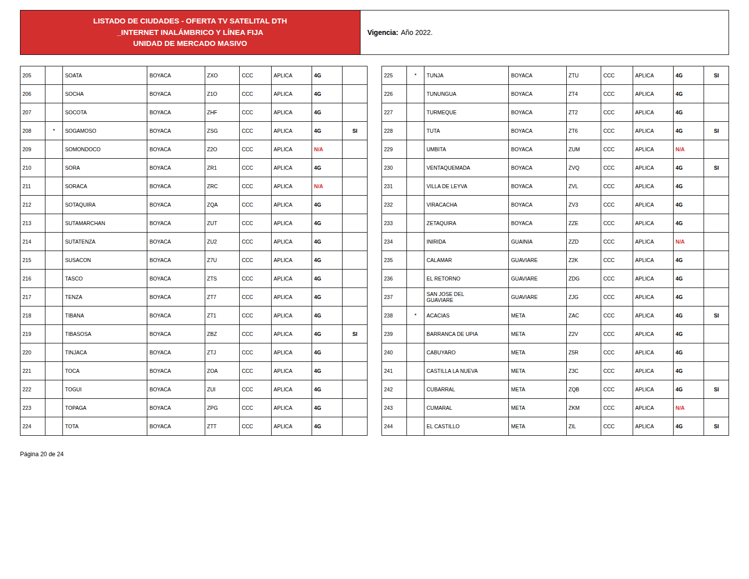LISTADO DE CIUDADES - OFERTA TV SATELITAL DTH
_INTERNET INALÁMBRICO Y LÍNEA FIJA
UNIDAD DE MERCADO MASIVO
Vigencia: Año 2022.
| 205 | | SOATA | BOYACA | ZXO | CCC | APLICA | 4G | |
| 206 | | SOCHA | BOYACA | Z1O | CCC | APLICA | 4G | |
| 207 | | SOCOTA | BOYACA | ZHF | CCC | APLICA | 4G | |
| 208 | * | SOGAMOSO | BOYACA | ZSG | CCC | APLICA | 4G | SI |
| 209 | | SOMONDOCO | BOYACA | Z2O | CCC | APLICA | N/A | |
| 210 | | SORA | BOYACA | ZR1 | CCC | APLICA | 4G | |
| 211 | | SORACA | BOYACA | ZRC | CCC | APLICA | N/A | |
| 212 | | SOTAQUIRA | BOYACA | ZQA | CCC | APLICA | 4G | |
| 213 | | SUTAMARCHAN | BOYACA | ZUT | CCC | APLICA | 4G | |
| 214 | | SUTATENZA | BOYACA | ZU2 | CCC | APLICA | 4G | |
| 215 | | SUSACON | BOYACA | Z7U | CCC | APLICA | 4G | |
| 216 | | TASCO | BOYACA | ZTS | CCC | APLICA | 4G | |
| 217 | | TENZA | BOYACA | ZT7 | CCC | APLICA | 4G | |
| 218 | | TIBANA | BOYACA | ZT1 | CCC | APLICA | 4G | |
| 219 | | TIBASOSA | BOYACA | ZBZ | CCC | APLICA | 4G | SI |
| 220 | | TINJACA | BOYACA | ZTJ | CCC | APLICA | 4G | |
| 221 | | TOCA | BOYACA | ZOA | CCC | APLICA | 4G | |
| 222 | | TOGUI | BOYACA | ZUI | CCC | APLICA | 4G | |
| 223 | | TOPAGA | BOYACA | ZPG | CCC | APLICA | 4G | |
| 224 | | TOTA | BOYACA | ZTT | CCC | APLICA | 4G | |
| 225 | * | TUNJA | BOYACA | ZTU | CCC | APLICA | 4G | SI |
| 226 | | TUNUNGUA | BOYACA | ZT4 | CCC | APLICA | 4G | |
| 227 | | TURMEQUE | BOYACA | ZT2 | CCC | APLICA | 4G | |
| 228 | | TUTA | BOYACA | ZT6 | CCC | APLICA | 4G | SI |
| 229 | | UMBITA | BOYACA | ZUM | CCC | APLICA | N/A | |
| 230 | | VENTAQUEMADA | BOYACA | ZVQ | CCC | APLICA | 4G | SI |
| 231 | | VILLA DE LEYVA | BOYACA | ZVL | CCC | APLICA | 4G | |
| 232 | | VIRACACHA | BOYACA | ZV3 | CCC | APLICA | 4G | |
| 233 | | ZETAQUIRA | BOYACA | ZZE | CCC | APLICA | 4G | |
| 234 | | INIRIDA | GUAINIA | ZZD | CCC | APLICA | N/A | |
| 235 | | CALAMAR | GUAVIARE | Z2K | CCC | APLICA | 4G | |
| 236 | | EL RETORNO | GUAVIARE | ZDG | CCC | APLICA | 4G | |
| 237 | | SAN JOSE DEL GUAVIARE | GUAVIARE | ZJG | CCC | APLICA | 4G | |
| 238 | * | ACACIAS | META | ZAC | CCC | APLICA | 4G | SI |
| 239 | | BARRANCA DE UPIA | META | Z2V | CCC | APLICA | 4G | |
| 240 | | CABUYARO | META | Z5R | CCC | APLICA | 4G | |
| 241 | | CASTILLA LA NUEVA | META | Z3C | CCC | APLICA | 4G | |
| 242 | | CUBARRAL | META | ZQB | CCC | APLICA | 4G | SI |
| 243 | | CUMARAL | META | ZKM | CCC | APLICA | N/A | |
| 244 | | EL CASTILLO | META | ZIL | CCC | APLICA | 4G | SI |
Página 20 de 24